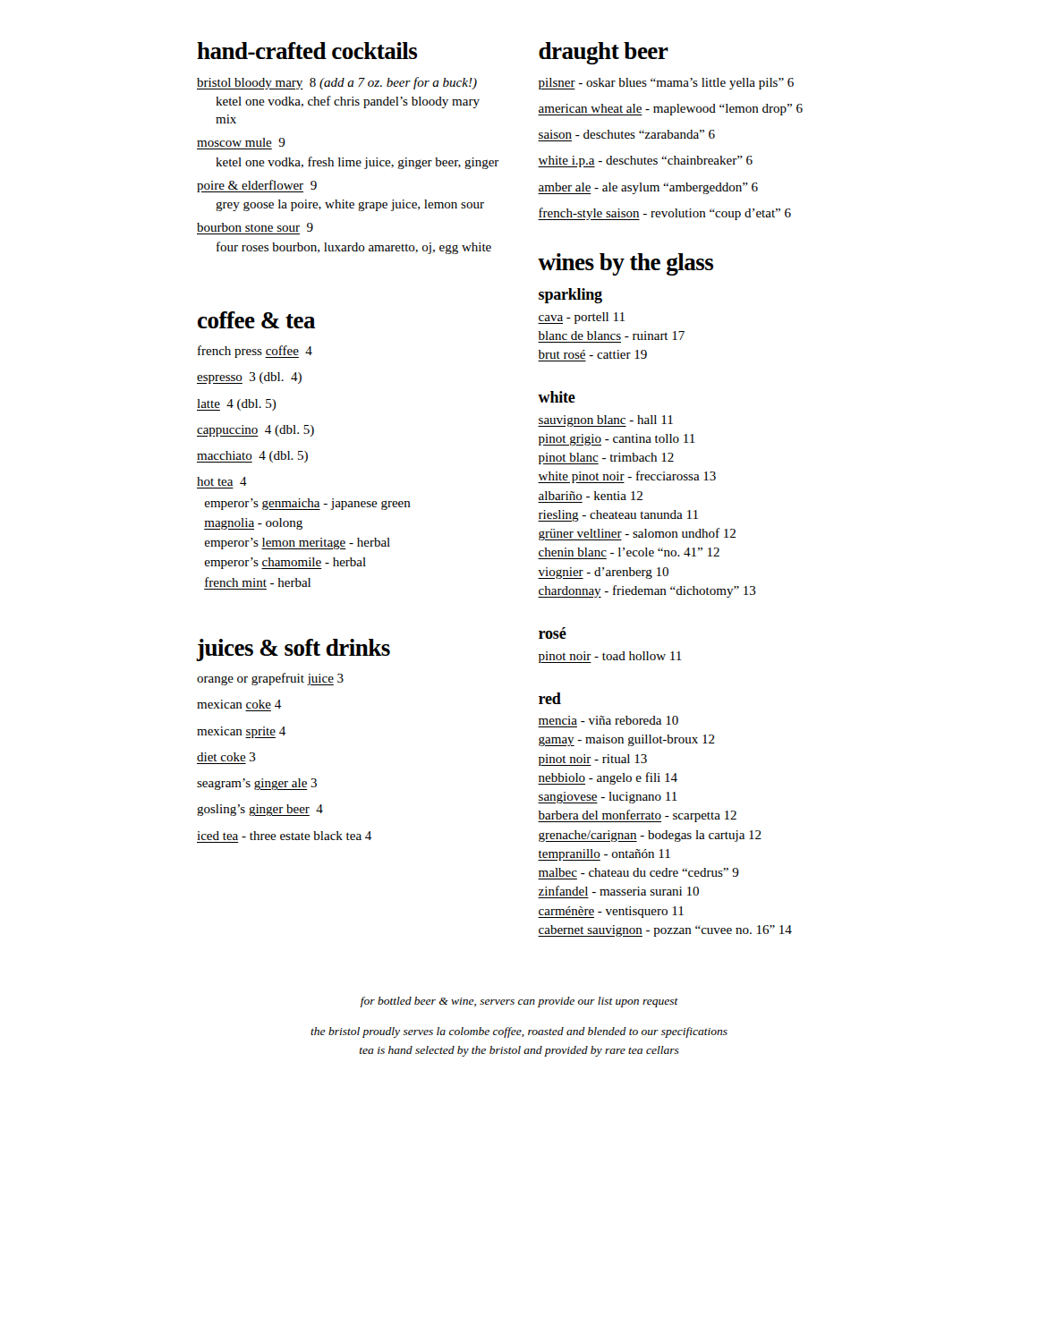hand-crafted cocktails
bristol bloody mary 8 (add a 7 oz. beer for a buck!) ketel one vodka, chef chris pandel’s bloody mary mix
moscow mule 9 ketel one vodka, fresh lime juice, ginger beer, ginger
poire & elderflower 9 grey goose la poire, white grape juice, lemon sour
bourbon stone sour 9 four roses bourbon, luxardo amaretto, oj, egg white
coffee & tea
french press coffee 4
espresso 3 (dbl. 4)
latte 4 (dbl. 5)
cappuccino 4 (dbl. 5)
macchiato 4 (dbl. 5)
hot tea 4
emperor’s genmaicha - japanese green
magnolia - oolong
emperor’s lemon meritage - herbal
emperor’s chamomile - herbal
french mint - herbal
juices & soft drinks
orange or grapefruit juice 3
mexican coke 4
mexican sprite 4
diet coke 3
seagram’s ginger ale 3
gosling’s ginger beer 4
iced tea - three estate black tea 4
draught beer
pilsner - oskar blues “mama’s little yella pils” 6
american wheat ale - maplewood “lemon drop” 6
saison - deschutes “zarabanda” 6
white i.p.a - deschutes “chainbreaker” 6
amber ale - ale asylum “ambergeddon” 6
french-style saison - revolution “coup d’etat” 6
wines by the glass
sparkling
cava - portell 11
blanc de blancs - ruinart 17
brut rosé - cattier 19
white
sauvignon blanc - hall 11
pinot grigio - cantina tollo 11
pinot blanc - trimbach 12
white pinot noir - frecciarossa 13
albariño - kentia 12
riesling - cheateau tanunda 11
grüner veltliner - salomon undhof 12
chenin blanc - l’ecole “no. 41” 12
viognier - d’arenberg 10
chardonnay - friedeman “dichotomy” 13
rosé
pinot noir - toad hollow 11
red
mencia - viña reboreda 10
gamay - maison guillot-broux 12
pinot noir - ritual 13
nebbiolo - angelo e fili 14
sangiovese - lucignano 11
barbera del monferrato - scarpetta 12
grenache/carignan - bodegas la cartuja 12
tempranillo - ontañón 11
malbec - chateau du cedre “cedrus” 9
zinfandel - masseria surani 10
carménère - ventisquero 11
cabernet sauvignon - pozzan “cuvee no. 16” 14
for bottled beer & wine, servers can provide our list upon request
the bristol proudly serves la colombe coffee, roasted and blended to our specifications
tea is hand selected by the bristol and provided by rare tea cellars